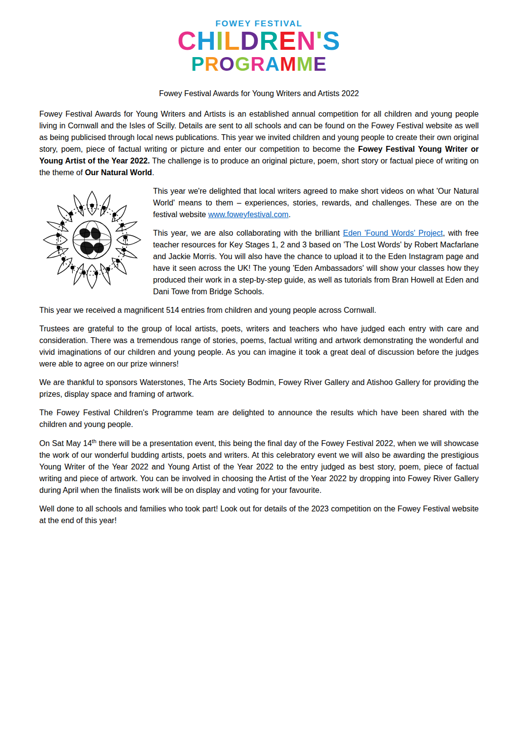FOWEY FESTIVAL
CHILDREN'S
PROGRAMME
Fowey Festival Awards for Young Writers and Artists 2022
Fowey Festival Awards for Young Writers and Artists is an established annual competition for all children and young people living in Cornwall and the Isles of Scilly. Details are sent to all schools and can be found on the Fowey Festival website as well as being publicised through local news publications. This year we invited children and young people to create their own original story, poem, piece of factual writing or picture and enter our competition to become the Fowey Festival Young Writer or Young Artist of the Year 2022. The challenge is to produce an original picture, poem, short story or factual piece of writing on the theme of Our Natural World.
This year we're delighted that local writers agreed to make short videos on what 'Our Natural World' means to them – experiences, stories, rewards, and challenges. These are on the festival website www.foweyfestival.com.
This year, we are also collaborating with the brilliant Eden 'Found Words' Project, with free teacher resources for Key Stages 1, 2 and 3 based on 'The Lost Words' by Robert Macfarlane and Jackie Morris. You will also have the chance to upload it to the Eden Instagram page and have it seen across the UK! The young 'Eden Ambassadors' will show your classes how they produced their work in a step-by-step guide, as well as tutorials from Bran Howell at Eden and Dani Towe from Bridge Schools.
This year we received a magnificent 514 entries from children and young people across Cornwall.
Trustees are grateful to the group of local artists, poets, writers and teachers who have judged each entry with care and consideration. There was a tremendous range of stories, poems, factual writing and artwork demonstrating the wonderful and vivid imaginations of our children and young people. As you can imagine it took a great deal of discussion before the judges were able to agree on our prize winners!
We are thankful to sponsors Waterstones, The Arts Society Bodmin, Fowey River Gallery and Atishoo Gallery for providing the prizes, display space and framing of artwork.
The Fowey Festival Children's Programme team are delighted to announce the results which have been shared with the children and young people.
On Sat May 14th there will be a presentation event, this being the final day of the Fowey Festival 2022, when we will showcase the work of our wonderful budding artists, poets and writers. At this celebratory event we will also be awarding the prestigious Young Writer of the Year 2022 and Young Artist of the Year 2022 to the entry judged as best story, poem, piece of factual writing and piece of artwork. You can be involved in choosing the Artist of the Year 2022 by dropping into Fowey River Gallery during April when the finalists work will be on display and voting for your favourite.
Well done to all schools and families who took part! Look out for details of the 2023 competition on the Fowey Festival website at the end of this year!